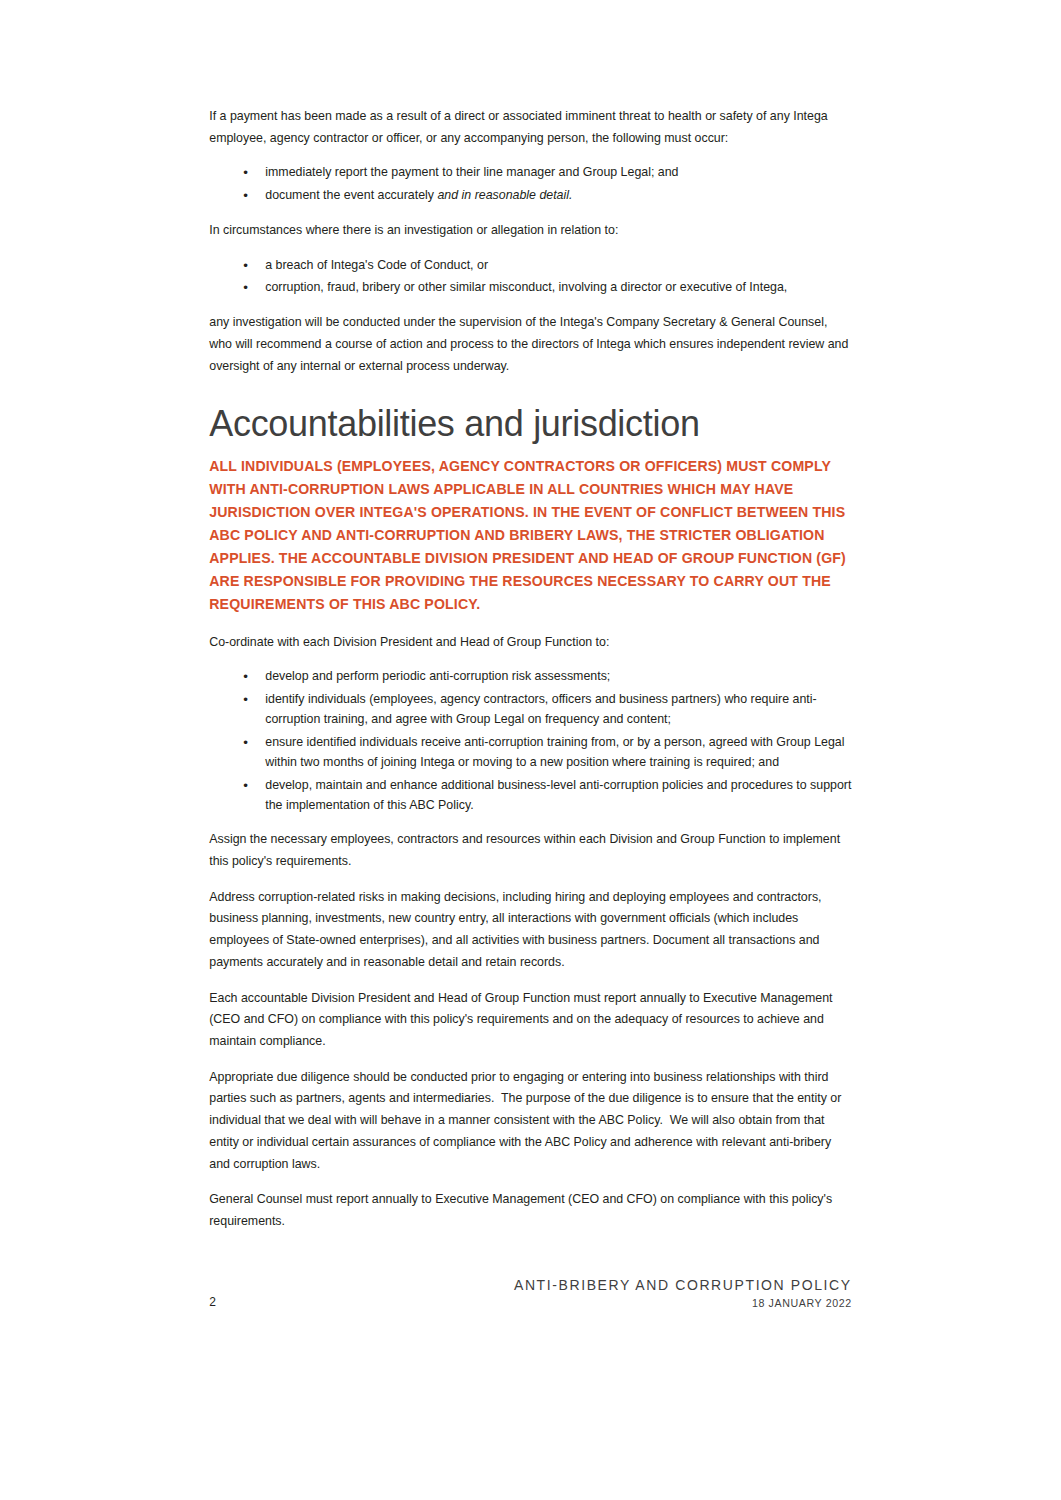If a payment has been made as a result of a direct or associated imminent threat to health or safety of any Intega employee, agency contractor or officer, or any accompanying person, the following must occur:
immediately report the payment to their line manager and Group Legal; and
document the event accurately and in reasonable detail.
In circumstances where there is an investigation or allegation in relation to:
a breach of Intega's Code of Conduct, or
corruption, fraud, bribery or other similar misconduct, involving a director or executive of Intega,
any investigation will be conducted under the supervision of the Intega's Company Secretary & General Counsel, who will recommend a course of action and process to the directors of Intega which ensures independent review and oversight of any internal or external process underway.
Accountabilities and jurisdiction
ALL INDIVIDUALS (EMPLOYEES, AGENCY CONTRACTORS OR OFFICERS) MUST COMPLY WITH ANTI-CORRUPTION LAWS APPLICABLE IN ALL COUNTRIES WHICH MAY HAVE JURISDICTION OVER INTEGA'S OPERATIONS. IN THE EVENT OF CONFLICT BETWEEN THIS ABC POLICY AND ANTI-CORRUPTION AND BRIBERY LAWS, THE STRICTER OBLIGATION APPLIES. THE ACCOUNTABLE DIVISION PRESIDENT AND HEAD OF GROUP FUNCTION (GF) ARE RESPONSIBLE FOR PROVIDING THE RESOURCES NECESSARY TO CARRY OUT THE REQUIREMENTS OF THIS ABC POLICY.
Co-ordinate with each Division President and Head of Group Function to:
develop and perform periodic anti-corruption risk assessments;
identify individuals (employees, agency contractors, officers and business partners) who require anti-corruption training, and agree with Group Legal on frequency and content;
ensure identified individuals receive anti-corruption training from, or by a person, agreed with Group Legal within two months of joining Intega or moving to a new position where training is required; and
develop, maintain and enhance additional business-level anti-corruption policies and procedures to support the implementation of this ABC Policy.
Assign the necessary employees, contractors and resources within each Division and Group Function to implement this policy's requirements.
Address corruption-related risks in making decisions, including hiring and deploying employees and contractors, business planning, investments, new country entry, all interactions with government officials (which includes employees of State-owned enterprises), and all activities with business partners. Document all transactions and payments accurately and in reasonable detail and retain records.
Each accountable Division President and Head of Group Function must report annually to Executive Management (CEO and CFO) on compliance with this policy's requirements and on the adequacy of resources to achieve and maintain compliance.
Appropriate due diligence should be conducted prior to engaging or entering into business relationships with third parties such as partners, agents and intermediaries. The purpose of the due diligence is to ensure that the entity or individual that we deal with will behave in a manner consistent with the ABC Policy. We will also obtain from that entity or individual certain assurances of compliance with the ABC Policy and adherence with relevant anti-bribery and corruption laws.
General Counsel must report annually to Executive Management (CEO and CFO) on compliance with this policy's requirements.
2
ANTI-BRIBERY AND CORRUPTION POLICY
18 JANUARY 2022